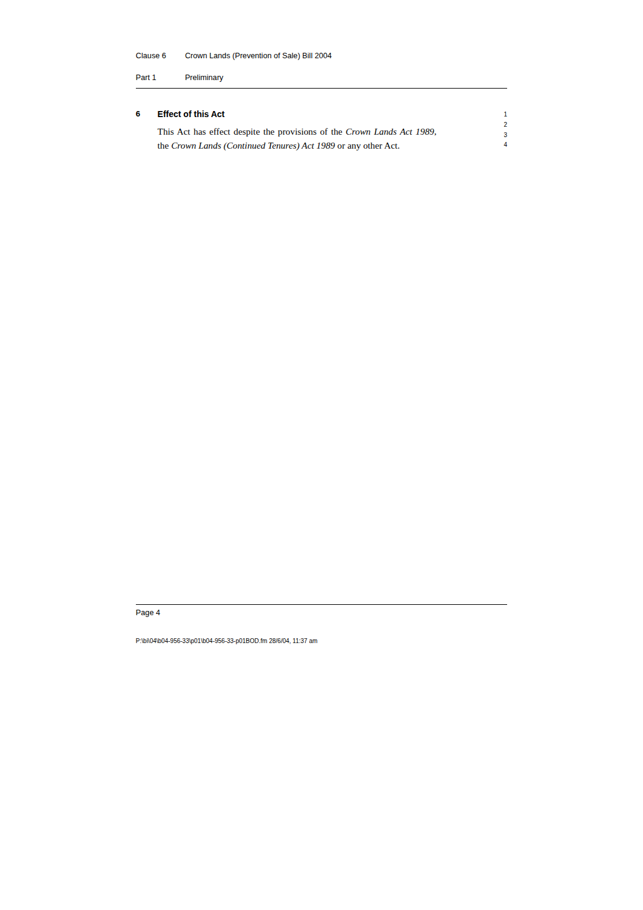Clause 6
Crown Lands (Prevention of Sale) Bill 2004
Part 1
Preliminary
6
Effect of this Act
This Act has effect despite the provisions of the Crown Lands Act 1989, the Crown Lands (Continued Tenures) Act 1989 or any other Act.
1
2
3
4
Page 4
P:\bi\04\b04-956-33\p01\b04-956-33-p01BOD.fm 28/6/04, 11:37 am